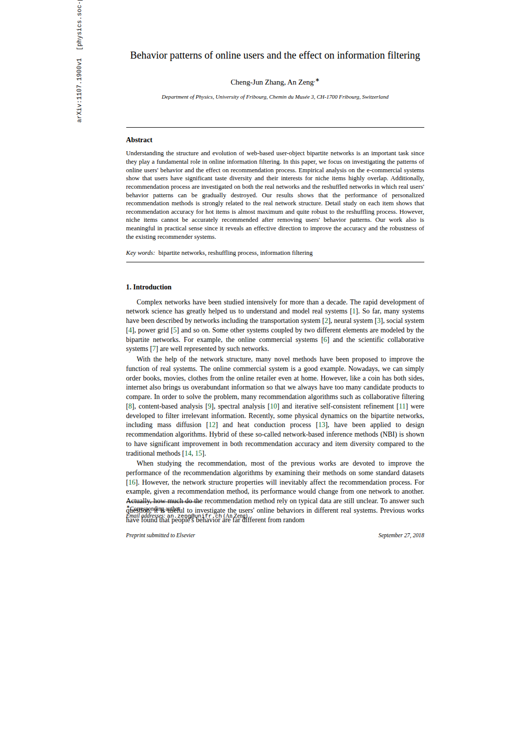arXiv:1107.1900v1 [physics.soc-ph] 10 Jul 2011
Behavior patterns of online users and the effect on information filtering
Cheng-Jun Zhang, An Zeng,∗
Department of Physics, University of Fribourg, Chemin du Musée 3, CH-1700 Fribourg, Switzerland
Abstract
Understanding the structure and evolution of web-based user-object bipartite networks is an important task since they play a fundamental role in online information filtering. In this paper, we focus on investigating the patterns of online users' behavior and the effect on recommendation process. Empirical analysis on the e-commercial systems show that users have significant taste diversity and their interests for niche items highly overlap. Additionally, recommendation process are investigated on both the real networks and the reshuffled networks in which real users' behavior patterns can be gradually destroyed. Our results shows that the performance of personalized recommendation methods is strongly related to the real network structure. Detail study on each item shows that recommendation accuracy for hot items is almost maximum and quite robust to the reshuffling process. However, niche items cannot be accurately recommended after removing users' behavior patterns. Our work also is meaningful in practical sense since it reveals an effective direction to improve the accuracy and the robustness of the existing recommender systems.
Key words: bipartite networks, reshuffling process, information filtering
1. Introduction
Complex networks have been studied intensively for more than a decade. The rapid development of network science has greatly helped us to understand and model real systems [1]. So far, many systems have been described by networks including the transportation system [2], neural system [3], social system [4], power grid [5] and so on. Some other systems coupled by two different elements are modeled by the bipartite networks. For example, the online commercial systems [6] and the scientific collaborative systems [7] are well represented by such networks.
With the help of the network structure, many novel methods have been proposed to improve the function of real systems. The online commercial system is a good example. Nowadays, we can simply order books, movies, clothes from the online retailer even at home. However, like a coin has both sides, internet also brings us overabundant information so that we always have too many candidate products to compare. In order to solve the problem, many recommendation algorithms such as collaborative filtering [8], content-based analysis [9], spectral analysis [10] and iterative self-consistent refinement [11] were developed to filter irrelevant information. Recently, some physical dynamics on the bipartite networks, including mass diffusion [12] and heat conduction process [13], have been applied to design recommendation algorithms. Hybrid of these so-called network-based inference methods (NBI) is shown to have significant improvement in both recommendation accuracy and item diversity compared to the traditional methods [14, 15].
When studying the recommendation, most of the previous works are devoted to improve the performance of the recommendation algorithms by examining their methods on some standard datasets [16]. However, the network structure properties will inevitably affect the recommendation process. For example, given a recommendation method, its performance would change from one network to another. Actually, how much do the recommendation method rely on typical data are still unclear. To answer such question, it is useful to investigate the users' online behaviors in different real systems. Previous works have found that people's behavior are far different from random
∗Corresponding author
Email addresses: an.zeng@unifr.ch (An Zeng)
Preprint submitted to Elsevier September 27, 2018